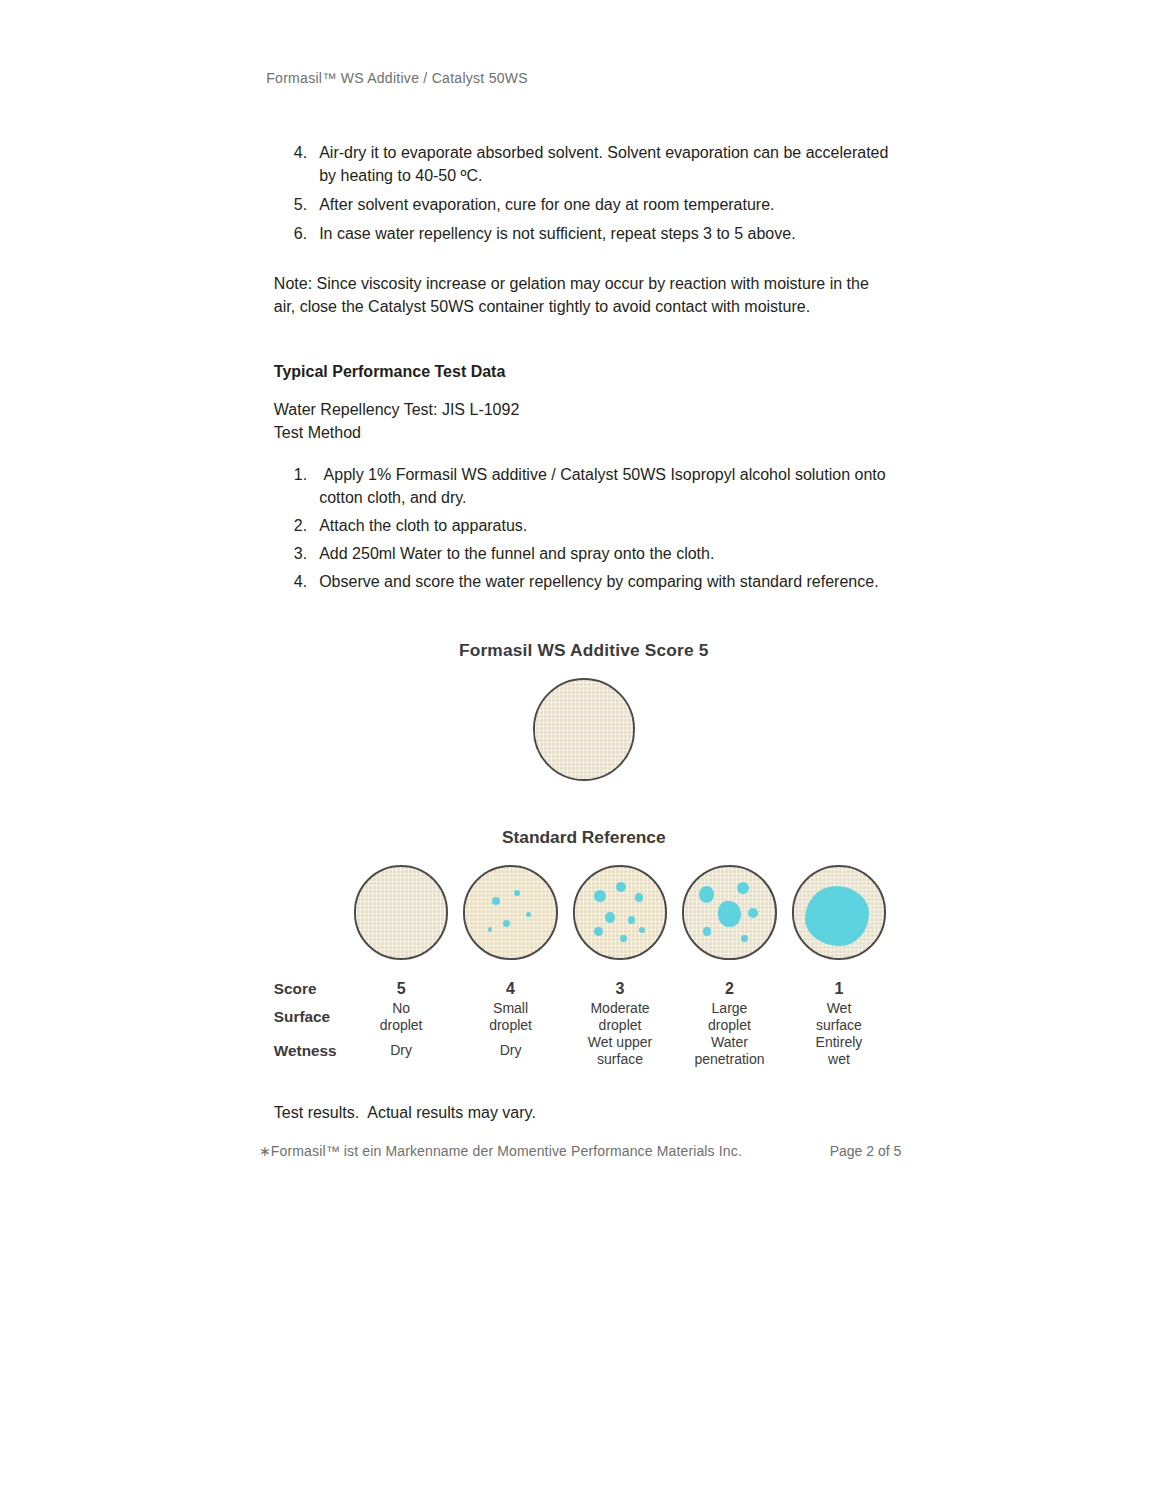Formasil™ WS Additive / Catalyst 50WS
Air-dry it to evaporate absorbed solvent. Solvent evaporation can be accelerated by heating to 40-50 ºC.
After solvent evaporation, cure for one day at room temperature.
In case water repellency is not sufficient, repeat steps 3 to 5 above.
Note: Since viscosity increase or gelation may occur by reaction with moisture in the air, close the Catalyst 50WS container tightly to avoid contact with moisture.
Typical Performance Test Data
Water Repellency Test: JIS L-1092
Test Method
Apply 1% Formasil WS additive / Catalyst 50WS Isopropyl alcohol solution onto cotton cloth, and dry.
Attach the cloth to apparatus.
Add 250ml Water to the funnel and spray onto the cloth.
Observe and score the water repellency by comparing with standard reference.
Formasil WS Additive Score 5
Standard Reference
| Score | 5 | 4 | 3 | 2 | 1 |
| Surface | No droplet | Small droplet | Moderate droplet | Large droplet | Wet surface |
| Wetness | Dry | Dry | Wet upper surface | Water penetration | Entirely wet |
Test results. Actual results may vary.
∗Formasil™ ist ein Markenname der Momentive Performance Materials Inc.
Page 2 of 5